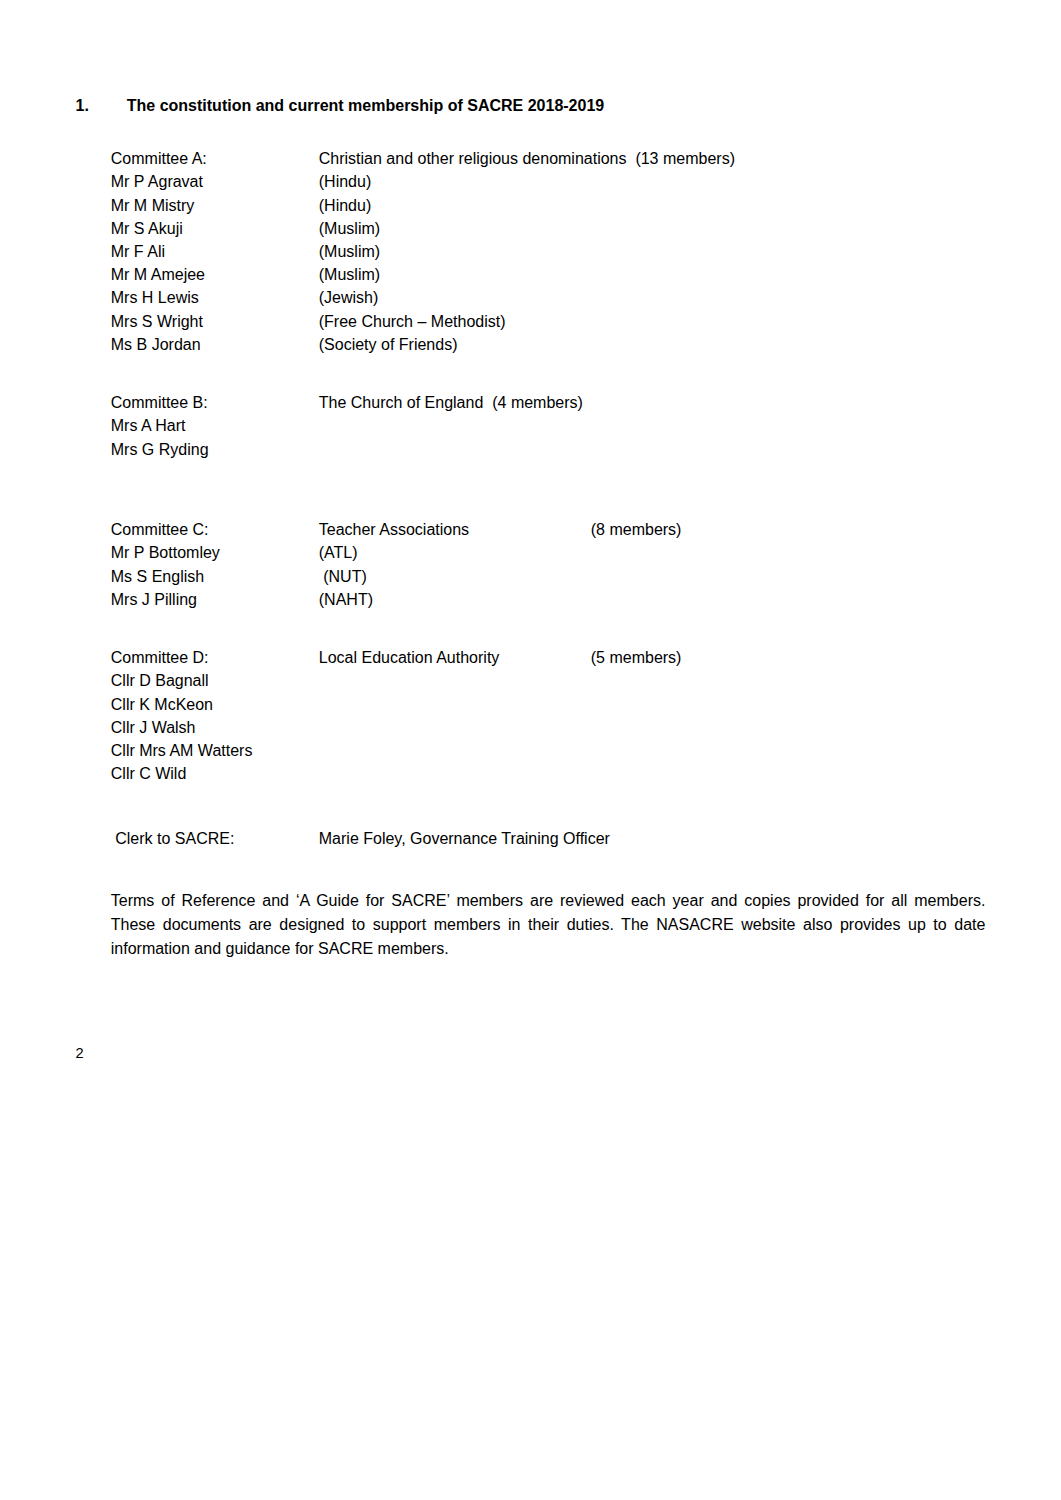1. The constitution and current membership of SACRE 2018-2019
| Committee A: | Christian and other religious denominations (13 members) |
| Mr P Agravat | (Hindu) | |
| Mr M Mistry | (Hindu) | |
| Mr S Akuji | (Muslim) | |
| Mr F Ali | (Muslim) | |
| Mr M Amejee | (Muslim) | |
| Mrs H Lewis | (Jewish) | |
| Mrs S Wright | (Free Church – Methodist) | |
| Ms B Jordan | (Society of Friends) | |
| Committee B: | The Church of England (4 members) |
| Mrs A Hart | | |
| Mrs G Ryding | | |
| Committee C: | Teacher Associations | (8 members) |
| Mr P Bottomley | (ATL) | |
| Ms S English | (NUT) | |
| Mrs J Pilling | (NAHT) | |
| Committee D: | Local Education Authority | (5 members) |
| Cllr D Bagnall | | |
| Cllr K McKeon | | |
| Cllr J Walsh | | |
| Cllr Mrs AM Watters | | |
| Cllr C Wild | | |
Clerk to SACRE: Marie Foley, Governance Training Officer
Terms of Reference and ‘A Guide for SACRE’ members are reviewed each year and copies provided for all members. These documents are designed to support members in their duties. The NASACRE website also provides up to date information and guidance for SACRE members.
2